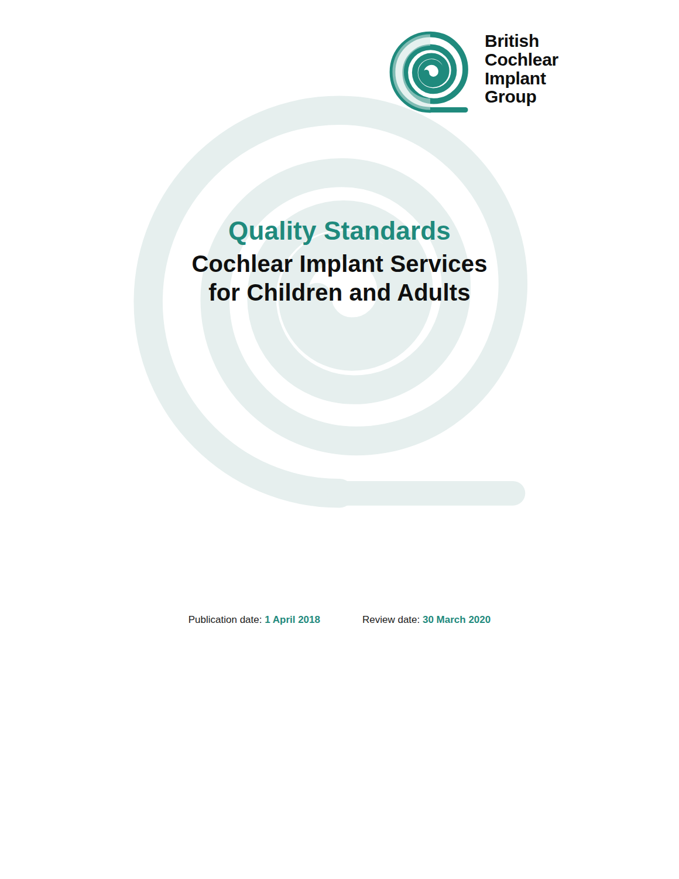British
Cochlear
Implant
Group
Quality Standards
Cochlear Implant Services
for Children and Adults
Publication date: 1 April 2018
Review date: 30 March 2020